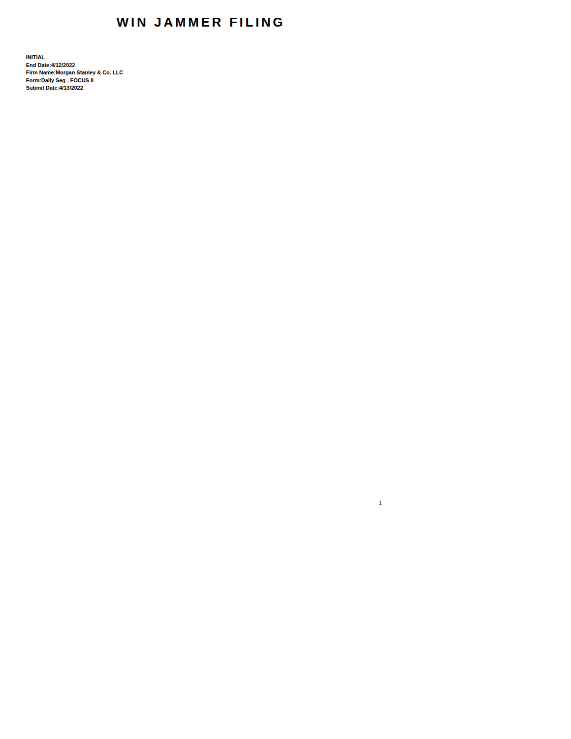WIN JAMMER FILING
INITIAL
End Date:4/12/2022
Firm Name:Morgan Stanley & Co. LLC
Form:Daily Seg - FOCUS II
Submit Date:4/13/2022
1